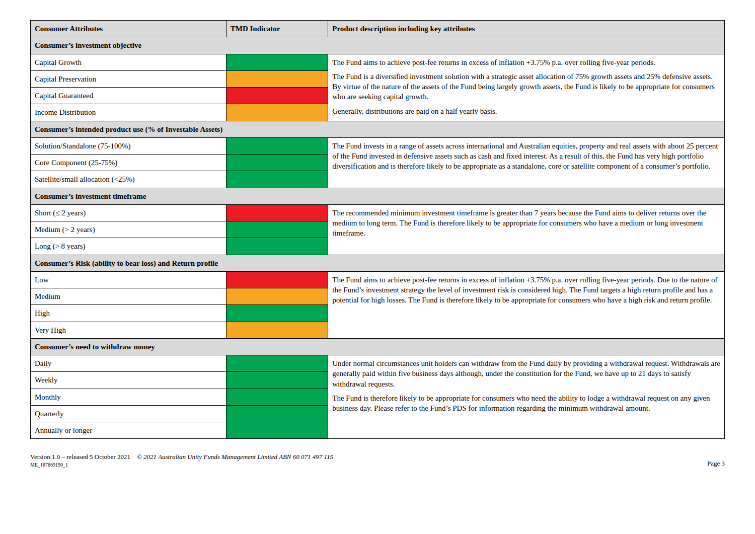| Consumer Attributes | TMD Indicator | Product description including key attributes |
| --- | --- | --- |
| Consumer’s investment objective |
| Capital Growth | | The Fund aims to achieve post-fee returns in excess of inflation +3.75% p.a. over rolling five-year periods. The Fund is a diversified investment solution with a strategic asset allocation of 75% growth assets and 25% defensive assets. By virtue of the nature of the assets of the Fund being largely growth assets, the Fund is likely to be appropriate for consumers who are seeking capital growth. Generally, distributions are paid on a half yearly basis. |
| Capital Preservation | |
| Capital Guaranteed | |
| Income Distribution | |
| Consumer’s intended product use (% of Investable Assets) |
| Solution/Standalone (75-100%) | | The Fund invests in a range of assets across international and Australian equities, property and real assets with about 25 percent of the Fund invested in defensive assets such as cash and fixed interest. As a result of this, the Fund has very high portfolio diversification and is therefore likely to be appropriate as a standalone, core or satellite component of a consumer’s portfolio. |
| Core Component (25-75%) | |
| Satellite/small allocation (<25%) | |
| Consumer’s investment timeframe |
| Short (≤ 2 years) | | The recommended minimum investment timeframe is greater than 7 years because the Fund aims to deliver returns over the medium to long term. The Fund is therefore likely to be appropriate for consumers who have a medium or long investment timeframe. |
| Medium (> 2 years) | |
| Long (> 8 years) | |
| Consumer’s Risk (ability to bear loss) and Return profile |
| Low | | The Fund aims to achieve post-fee returns in excess of inflation +3.75% p.a. over rolling five-year periods. Due to the nature of the Fund’s investment strategy the level of investment risk is considered high. The Fund targets a high return profile and has a potential for high losses. The Fund is therefore likely to be appropriate for consumers who have a high risk and return profile. |
| Medium | |
| High | |
| Very High | |
| Consumer’s need to withdraw money |
| Daily | | Under normal circumstances unit holders can withdraw from the Fund daily by providing a withdrawal request. Withdrawals are generally paid within five business days although, under the constitution for the Fund, we have up to 21 days to satisfy withdrawal requests. The Fund is therefore likely to be appropriate for consumers who need the ability to lodge a withdrawal request on any given business day. Please refer to the Fund’s PDS for information regarding the minimum withdrawal amount. |
| Weekly | |
| Monthly | |
| Quarterly | |
| Annually or longer | |
Version 1.0 – released 5 October 2021 © 2021 Australian Unity Funds Management Limited ABN 60 071 497 115 ME_187869190_1
Page 3